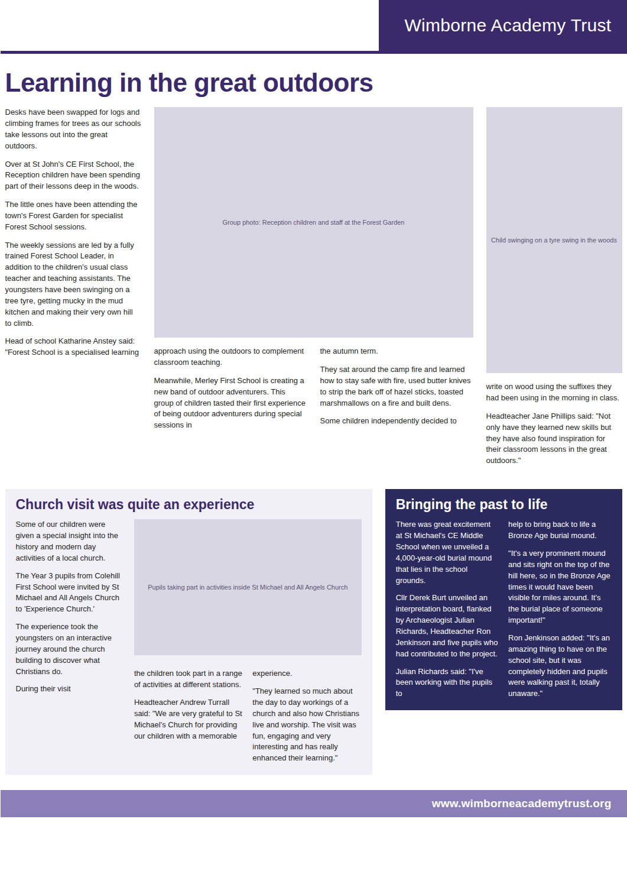Wimborne Academy Trust
Learning in the great outdoors
Desks have been swapped for logs and climbing frames for trees as our schools take lessons out into the great outdoors.
Over at St John's CE First School, the Reception children have been spending part of their lessons deep in the woods.
The little ones have been attending the town's Forest Garden for specialist Forest School sessions.
The weekly sessions are led by a fully trained Forest School Leader, in addition to the children's usual class teacher and teaching assistants. The youngsters have been swinging on a tree tyre, getting mucky in the mud kitchen and making their very own hill to climb.
Head of school Katharine Anstey said: "Forest School is a specialised learning
Group photo: Reception children and staff at the Forest Garden
approach using the outdoors to complement classroom teaching.
Meanwhile, Merley First School is creating a new band of outdoor adventurers. This group of children tasted their first experience of being outdoor adventurers during special sessions in
the autumn term.
They sat around the camp fire and learned how to stay safe with fire, used butter knives to strip the bark off of hazel sticks, toasted marshmallows on a fire and built dens.
Some children independently decided to
Child swinging on a tyre swing in the woods
write on wood using the suffixes they had been using in the morning in class.
Headteacher Jane Phillips said: "Not only have they learned new skills but they have also found inspiration for their classroom lessons in the great outdoors."
Church visit was quite an experience
Pupils taking part in activities inside St Michael and All Angels Church
Some of our children were given a special insight into the history and modern day activities of a local church.
The Year 3 pupils from Colehill First School were invited by St Michael and All Angels Church to 'Experience Church.'
The experience took the youngsters on an interactive journey around the church building to discover what Christians do.
During their visit
the children took part in a range of activities at different stations.
Headteacher Andrew Turrall said: "We are very grateful to St Michael's Church for providing our children with a memorable
experience.
"They learned so much about the day to day workings of a church and also how Christians live and worship. The visit was fun, engaging and very interesting and has really enhanced their learning."
Bringing the past to life
There was great excitement at St Michael's CE Middle School when we unveiled a 4,000-year-old burial mound that lies in the school grounds.
Cllr Derek Burt unveiled an interpretation board, flanked by Archaeologist Julian Richards, Headteacher Ron Jenkinson and five pupils who had contributed to the project.
Julian Richards said: "I've been working with the pupils to
help to bring back to life a Bronze Age burial mound.
"It's a very prominent mound and sits right on the top of the hill here, so in the Bronze Age times it would have been visible for miles around. It's the burial place of someone important!"
Ron Jenkinson added: "It's an amazing thing to have on the school site, but it was completely hidden and pupils were walking past it, totally unaware."
www.wimborneacademytrust.org